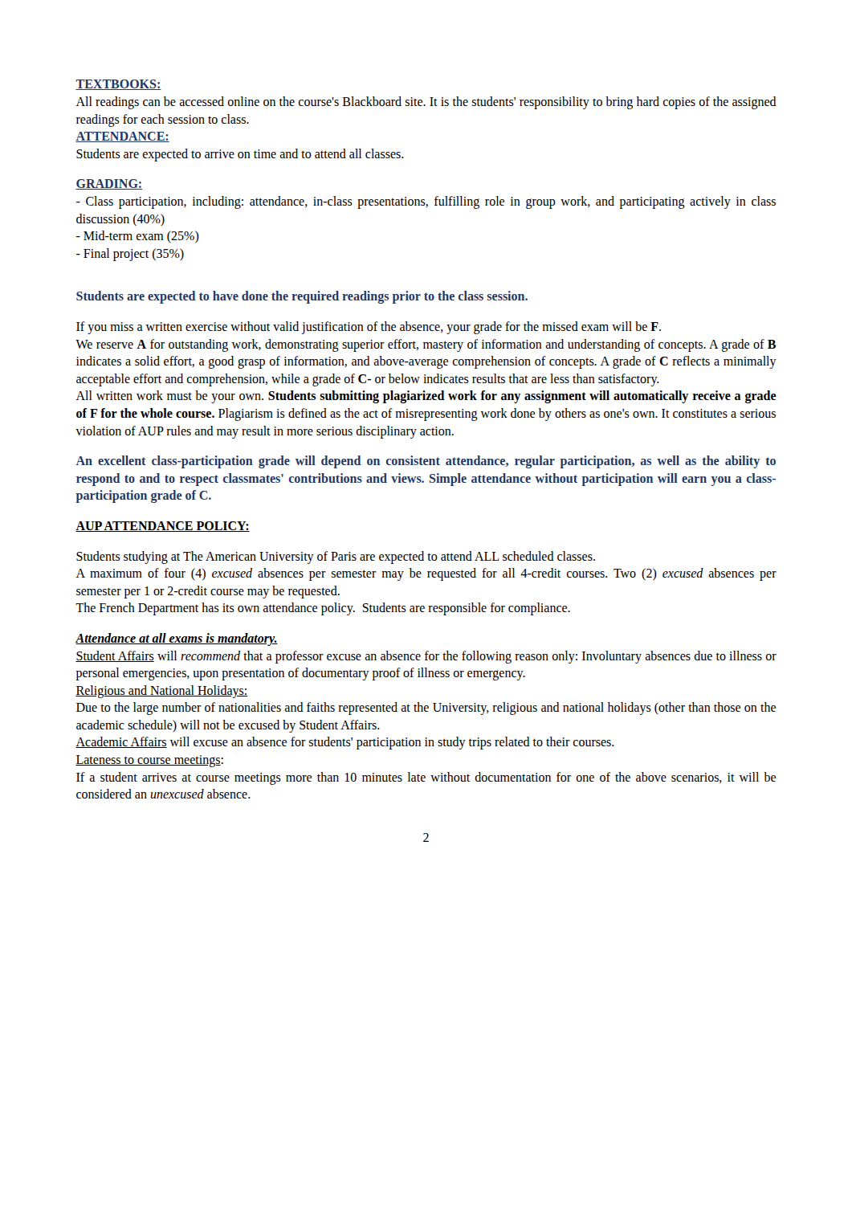TEXTBOOKS:
All readings can be accessed online on the course's Blackboard site. It is the students' responsibility to bring hard copies of the assigned readings for each session to class.
ATTENDANCE:
Students are expected to arrive on time and to attend all classes.
GRADING:
- Class participation, including: attendance, in-class presentations, fulfilling role in group work, and participating actively in class discussion (40%)
- Mid-term exam (25%)
- Final project (35%)
Students are expected to have done the required readings prior to the class session.
If you miss a written exercise without valid justification of the absence, your grade for the missed exam will be F.
We reserve A for outstanding work, demonstrating superior effort, mastery of information and understanding of concepts. A grade of B indicates a solid effort, a good grasp of information, and above-average comprehension of concepts. A grade of C reflects a minimally acceptable effort and comprehension, while a grade of C- or below indicates results that are less than satisfactory.
All written work must be your own. Students submitting plagiarized work for any assignment will automatically receive a grade of F for the whole course. Plagiarism is defined as the act of misrepresenting work done by others as one's own. It constitutes a serious violation of AUP rules and may result in more serious disciplinary action.
An excellent class-participation grade will depend on consistent attendance, regular participation, as well as the ability to respond to and to respect classmates' contributions and views. Simple attendance without participation will earn you a class-participation grade of C.
AUP ATTENDANCE POLICY:
Students studying at The American University of Paris are expected to attend ALL scheduled classes.
A maximum of four (4) excused absences per semester may be requested for all 4-credit courses. Two (2) excused absences per semester per 1 or 2-credit course may be requested.
The French Department has its own attendance policy. Students are responsible for compliance.
Attendance at all exams is mandatory.
Student Affairs will recommend that a professor excuse an absence for the following reason only: Involuntary absences due to illness or personal emergencies, upon presentation of documentary proof of illness or emergency.
Religious and National Holidays:
Due to the large number of nationalities and faiths represented at the University, religious and national holidays (other than those on the academic schedule) will not be excused by Student Affairs.
Academic Affairs will excuse an absence for students' participation in study trips related to their courses.
Lateness to course meetings:
If a student arrives at course meetings more than 10 minutes late without documentation for one of the above scenarios, it will be considered an unexcused absence.
2